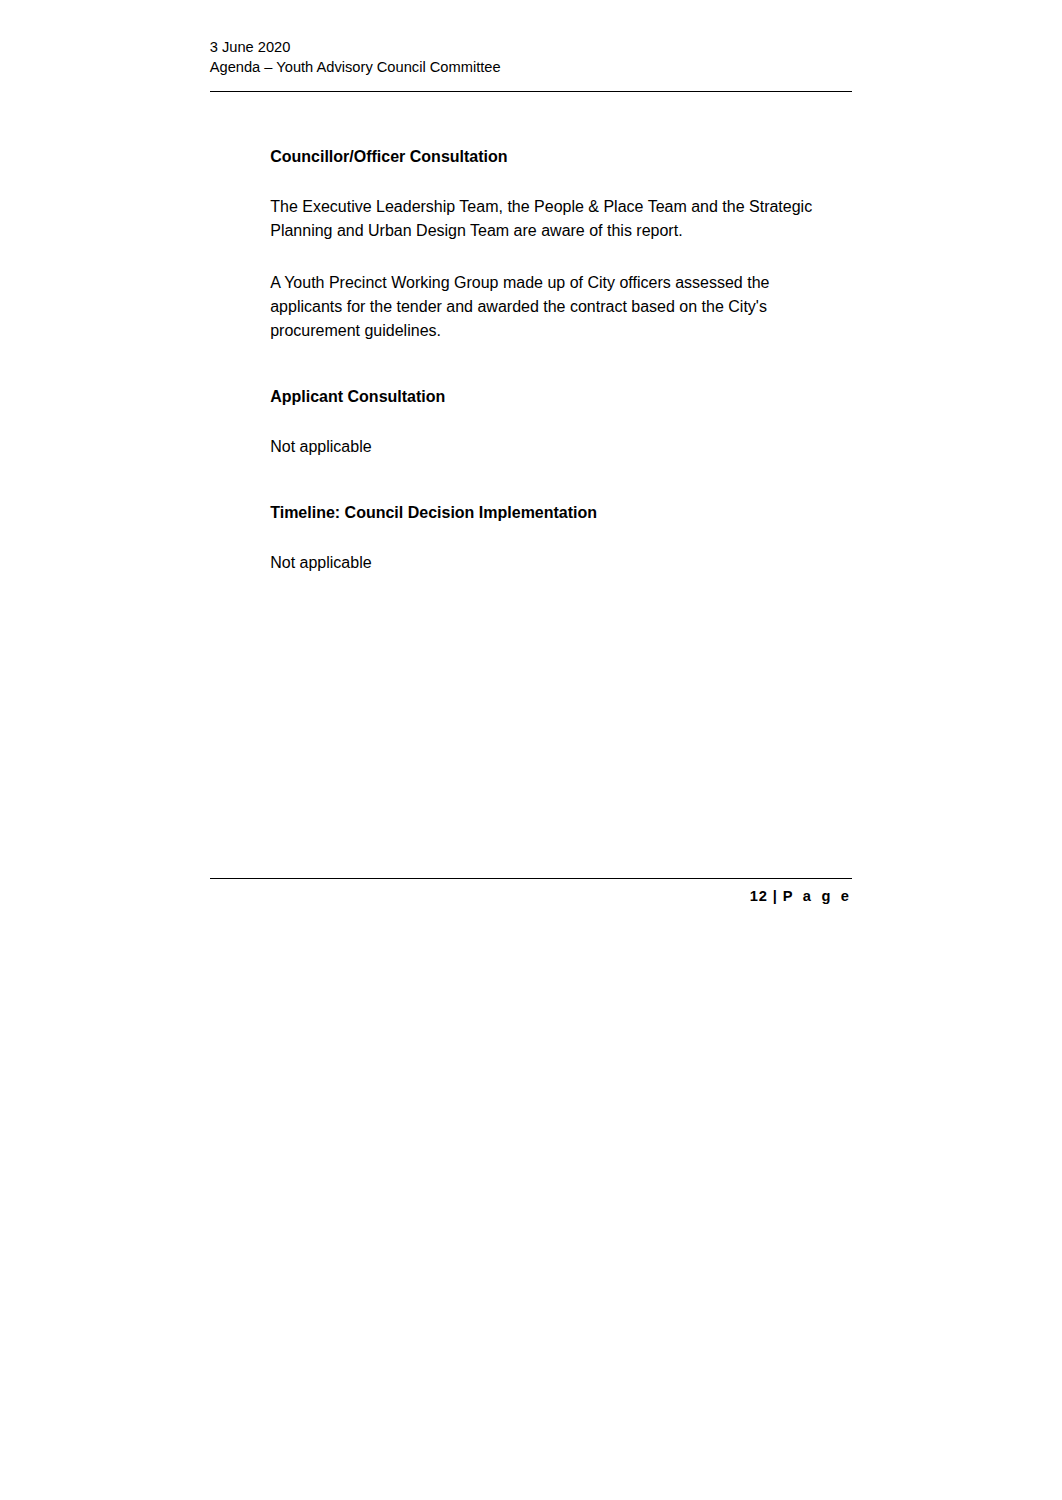3 June 2020
Agenda – Youth Advisory Council Committee
Councillor/Officer Consultation
The Executive Leadership Team, the People & Place Team and the Strategic Planning and Urban Design Team are aware of this report.
A Youth Precinct Working Group made up of City officers assessed the applicants for the tender and awarded the contract based on the City's procurement guidelines.
Applicant Consultation
Not applicable
Timeline: Council Decision Implementation
Not applicable
12 | P a g e